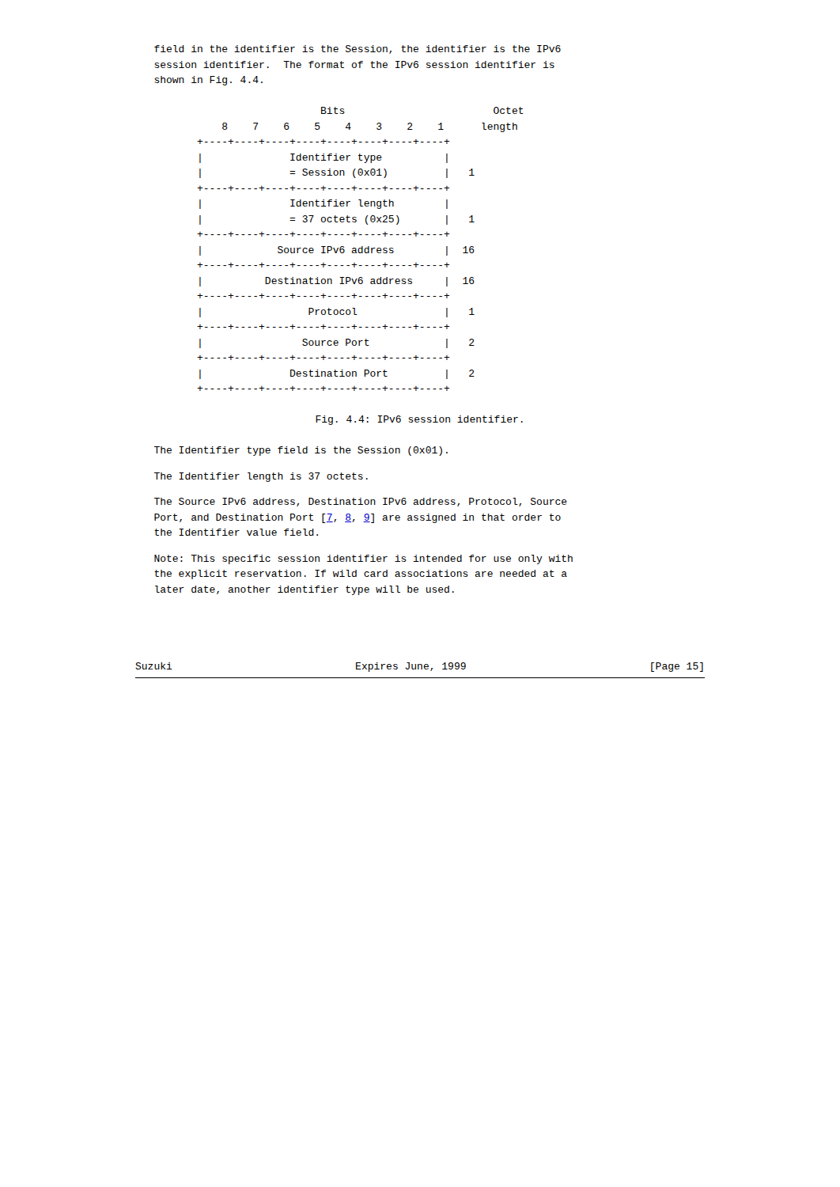field in the identifier is the Session, the identifier is the IPv6 session identifier. The format of the IPv6 session identifier is shown in Fig. 4.4.
                              Bits                        Octet
              8    7    6    5    4    3    2    1      length
          +----+----+----+----+----+----+----+----+
          |              Identifier type          |
          |              = Session (0x01)         |   1
          +----+----+----+----+----+----+----+----+
          |              Identifier length        |
          |              = 37 octets (0x25)       |   1
          +----+----+----+----+----+----+----+----+
          |            Source IPv6 address        |  16
          +----+----+----+----+----+----+----+----+
          |          Destination IPv6 address     |  16
          +----+----+----+----+----+----+----+----+
          |                 Protocol              |   1
          +----+----+----+----+----+----+----+----+
          |                Source Port            |   2
          +----+----+----+----+----+----+----+----+
          |              Destination Port         |   2
          +----+----+----+----+----+----+----+----+
Fig. 4.4: IPv6 session identifier.
The Identifier type field is the Session (0x01).
The Identifier length is 37 octets.
The Source IPv6 address, Destination IPv6 address, Protocol, Source Port, and Destination Port [7, 8, 9] are assigned in that order to the Identifier value field.
Note: This specific session identifier is intended for use only with the explicit reservation. If wild card associations are needed at a later date, another identifier type will be used.
Suzuki Expires June, 1999 [Page 15]